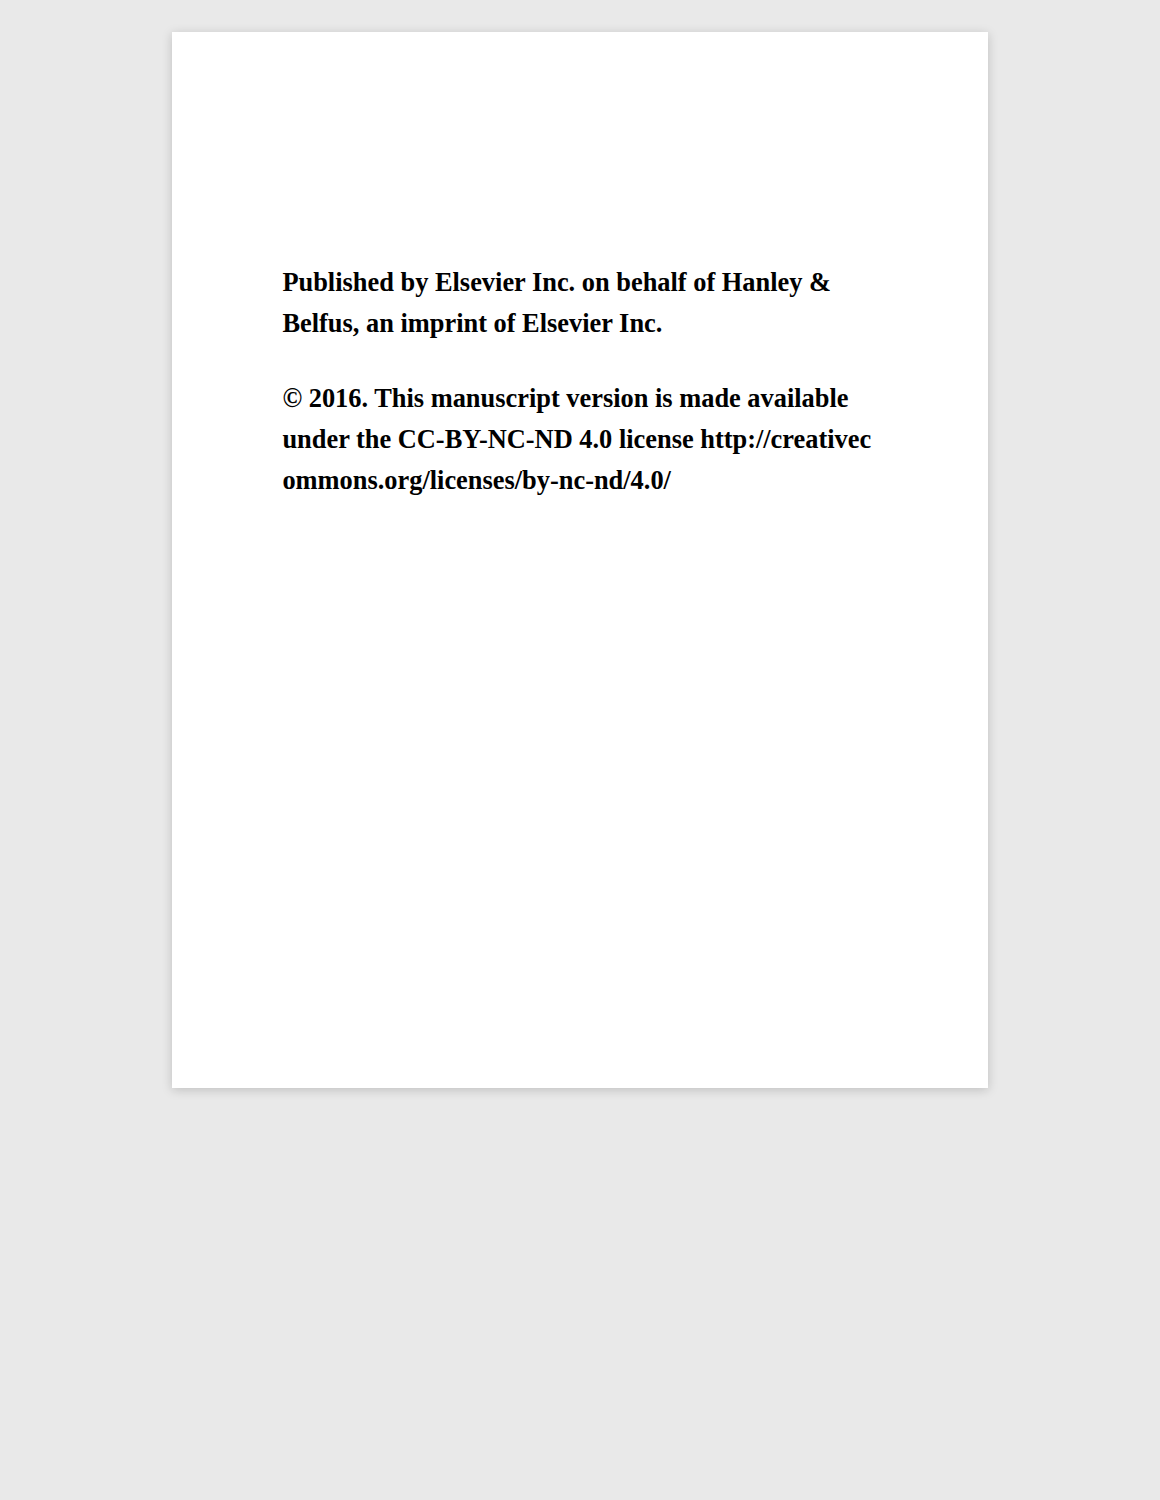Published by Elsevier Inc. on behalf of Hanley & Belfus, an imprint of Elsevier Inc.
© 2016. This manuscript version is made available under the CC-BY-NC-ND 4.0 license http://creativecommons.org/licenses/by-nc-nd/4.0/